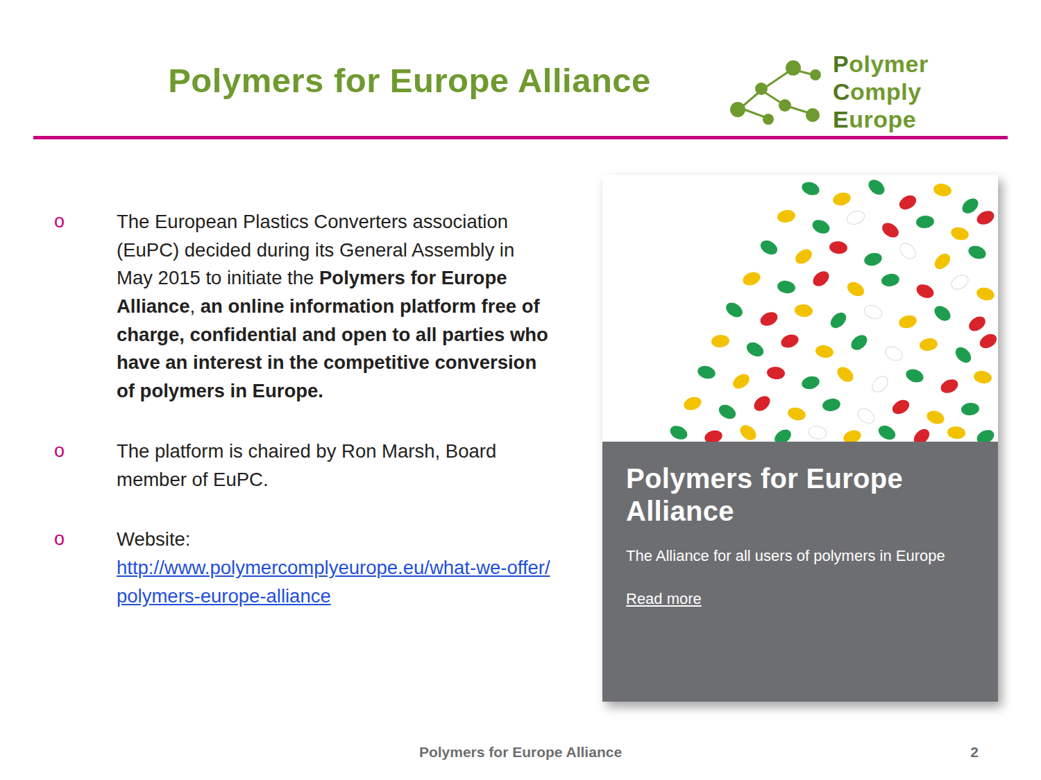Polymers for Europe Alliance
Polymer
Comply
Europe
The European Plastics Converters association (EuPC) decided during its General Assembly in May 2015 to initiate the Polymers for Europe Alliance, an online information platform free of charge, confidential and open to all parties who have an interest in the competitive conversion of polymers in Europe.
The platform is chaired by Ron Marsh, Board member of EuPC.
Website:
http://www.polymercomplyeurope.eu/what-we-offer/polymers-europe-alliance
Polymers for Europe
Alliance
The Alliance for all users of polymers in Europe
Read more
Polymers for Europe Alliance
2